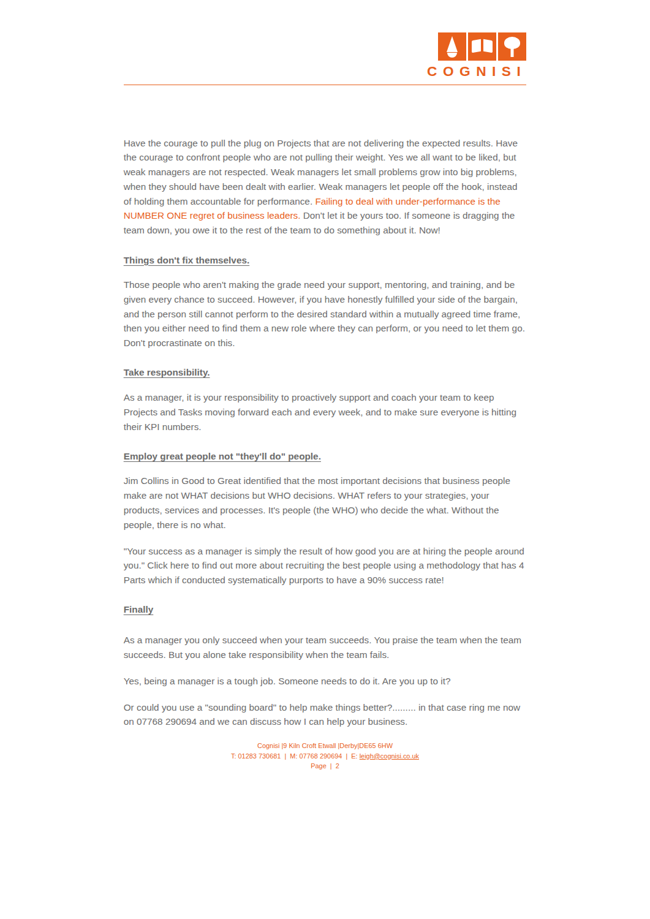COGNISI
Have the courage to pull the plug on Projects that are not delivering the expected results. Have the courage to confront people who are not pulling their weight. Yes we all want to be liked, but weak managers are not respected. Weak managers let small problems grow into big problems, when they should have been dealt with earlier. Weak managers let people off the hook, instead of holding them accountable for performance. Failing to deal with under-performance is the NUMBER ONE regret of business leaders. Don't let it be yours too. If someone is dragging the team down, you owe it to the rest of the team to do something about it. Now!
Things don't fix themselves.
Those people who aren't making the grade need your support, mentoring, and training, and be given every chance to succeed. However, if you have honestly fulfilled your side of the bargain, and the person still cannot perform to the desired standard within a mutually agreed time frame, then you either need to find them a new role where they can perform, or you need to let them go. Don't procrastinate on this.
Take responsibility.
As a manager, it is your responsibility to proactively support and coach your team to keep Projects and Tasks moving forward each and every week, and to make sure everyone is hitting their KPI numbers.
Employ great people not "they'll do" people.
Jim Collins in Good to Great identified that the most important decisions that business people make are not WHAT decisions but WHO decisions. WHAT refers to your strategies, your products, services and processes. It's people (the WHO) who decide the what. Without the people, there is no what.
"Your success as a manager is simply the result of how good you are at hiring the people around you." Click here to find out more about recruiting the best people using a methodology that has 4 Parts which if conducted systematically purports to have a 90% success rate!
Finally
As a manager you only succeed when your team succeeds. You praise the team when the team succeeds. But you alone take responsibility when the team fails.
Yes, being a manager is a tough job. Someone needs to do it. Are you up to it?
Or could you use a "sounding board" to help make things better?......... in that case ring me now on 07768 290694 and we can discuss how I can help your business.
Cognisi |9 Kiln Croft Etwall |Derby|DE65 6HW
T: 01283 730681 | M: 07768 290694 | E: leigh@cognisi.co.uk
Page | 2